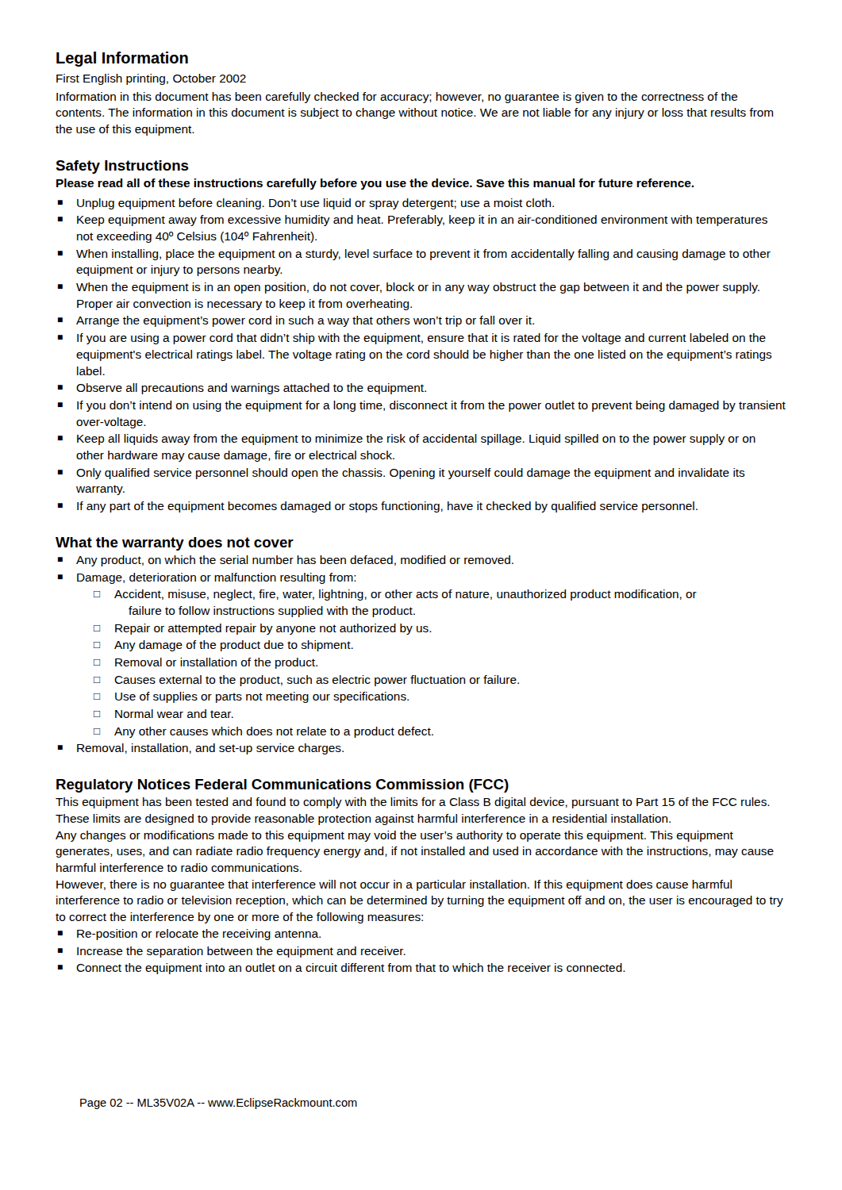Legal Information
First English printing, October 2002
Information in this document has been carefully checked for accuracy; however, no guarantee is given to the correctness of the contents. The information in this document is subject to change without notice. We are not liable for any injury or loss that results from the use of this equipment.
Safety Instructions
Please read all of these instructions carefully before you use the device. Save this manual for future reference.
Unplug equipment before cleaning. Don’t use liquid or spray detergent; use a moist cloth.
Keep equipment away from excessive humidity and heat. Preferably, keep it in an air-conditioned environment with temperatures not exceeding 40º Celsius (104º Fahrenheit).
When installing, place the equipment on a sturdy, level surface to prevent it from accidentally falling and causing damage to other equipment or injury to persons nearby.
When the equipment is in an open position, do not cover, block or in any way obstruct the gap between it and the power supply. Proper air convection is necessary to keep it from overheating.
Arrange the equipment’s power cord in such a way that others won’t trip or fall over it.
If you are using a power cord that didn’t ship with the equipment, ensure that it is rated for the voltage and current labeled on the equipment's electrical ratings label. The voltage rating on the cord should be higher than the one listed on the equipment’s ratings label.
Observe all precautions and warnings attached to the equipment.
If you don’t intend on using the equipment for a long time, disconnect it from the power outlet to prevent being damaged by transient over-voltage.
Keep all liquids away from the equipment to minimize the risk of accidental spillage. Liquid spilled on to the power supply or on other hardware may cause damage, fire or electrical shock.
Only qualified service personnel should open the chassis. Opening it yourself could damage the equipment and invalidate its warranty.
If any part of the equipment becomes damaged or stops functioning, have it checked by qualified service personnel.
What the warranty does not cover
Any product, on which the serial number has been defaced, modified or removed.
Damage, deterioration or malfunction resulting from:
Accident, misuse, neglect, fire, water, lightning, or other acts of nature, unauthorized product modification, or failure to follow instructions supplied with the product.
Repair or attempted repair by anyone not authorized by us.
Any damage of the product due to shipment.
Removal or installation of the product.
Causes external to the product, such as electric power fluctuation or failure.
Use of supplies or parts not meeting our specifications.
Normal wear and tear.
Any other causes which does not relate to a product defect.
Removal, installation, and set-up service charges.
Regulatory Notices Federal Communications Commission (FCC)
This equipment has been tested and found to comply with the limits for a Class B digital device, pursuant to Part 15 of the FCC rules. These limits are designed to provide reasonable protection against harmful interference in a residential installation.
Any changes or modifications made to this equipment may void the user’s authority to operate this equipment. This equipment generates, uses, and can radiate radio frequency energy and, if not installed and used in accordance with the instructions, may cause harmful interference to radio communications.
However, there is no guarantee that interference will not occur in a particular installation. If this equipment does cause harmful interference to radio or television reception, which can be determined by turning the equipment off and on, the user is encouraged to try to correct the interference by one or more of the following measures:
Re-position or relocate the receiving antenna.
Increase the separation between the equipment and receiver.
Connect the equipment into an outlet on a circuit different from that to which the receiver is connected.
Page 02 -- ML35V02A -- www.EclipseRackmount.com